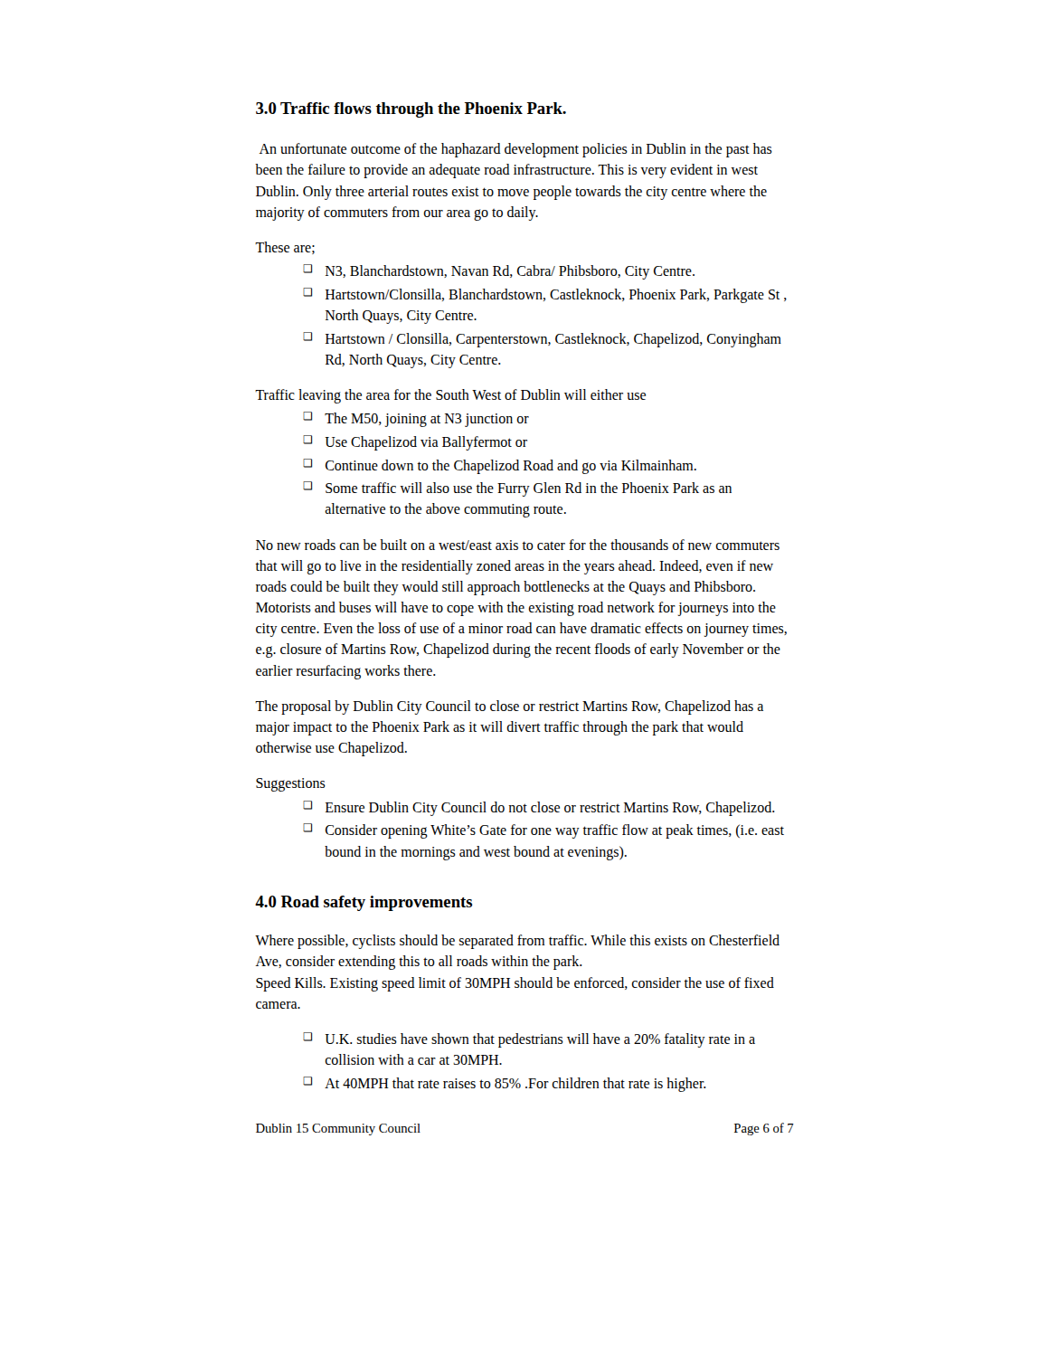3.0 Traffic flows through the Phoenix Park.
An unfortunate outcome of the haphazard development policies in Dublin in the past has been the failure to provide an adequate road infrastructure. This is very evident in west Dublin. Only three arterial routes exist to move people towards the city centre where the majority of commuters from our area go to daily.
These are;
N3, Blanchardstown, Navan Rd, Cabra/ Phibsboro, City Centre.
Hartstown/Clonsilla, Blanchardstown, Castleknock, Phoenix Park, Parkgate St , North Quays, City Centre.
Hartstown / Clonsilla, Carpenterstown, Castleknock, Chapelizod, Conyingham Rd, North Quays, City Centre.
Traffic leaving the area for the South West of Dublin will either use
The M50, joining at N3 junction or
Use Chapelizod via Ballyfermot or
Continue down to the Chapelizod Road and go via Kilmainham.
Some traffic will also use the Furry Glen Rd in the Phoenix Park as an alternative to the above commuting route.
No new roads can be built on a west/east axis to cater for the thousands of new commuters that will go to live in the residentially zoned areas in the years ahead. Indeed, even if new roads could be built they would still approach bottlenecks at the Quays and Phibsboro. Motorists and buses will have to cope with the existing road network for journeys into the city centre. Even the loss of use of a minor road can have dramatic effects on journey times, e.g. closure of Martins Row, Chapelizod during the recent floods of early November or the earlier resurfacing works there.
The proposal by Dublin City Council to close or restrict Martins Row, Chapelizod has a major impact to the Phoenix Park as it will divert traffic through the park that would otherwise use Chapelizod.
Suggestions
Ensure Dublin City Council do not close or restrict Martins Row, Chapelizod.
Consider opening White’s Gate for one way traffic flow at peak times, (i.e. east bound in the mornings and west bound at evenings).
4.0 Road safety improvements
Where possible, cyclists should be separated from traffic. While this exists on Chesterfield Ave, consider extending this to all roads within the park.
Speed Kills. Existing speed limit of 30MPH should be enforced, consider the use of fixed camera.
U.K. studies have shown that pedestrians will have a 20% fatality rate in a collision with a car at 30MPH.
At 40MPH that rate raises to 85% .For children that rate is higher.
Dublin 15 Community Council Page 6 of 7